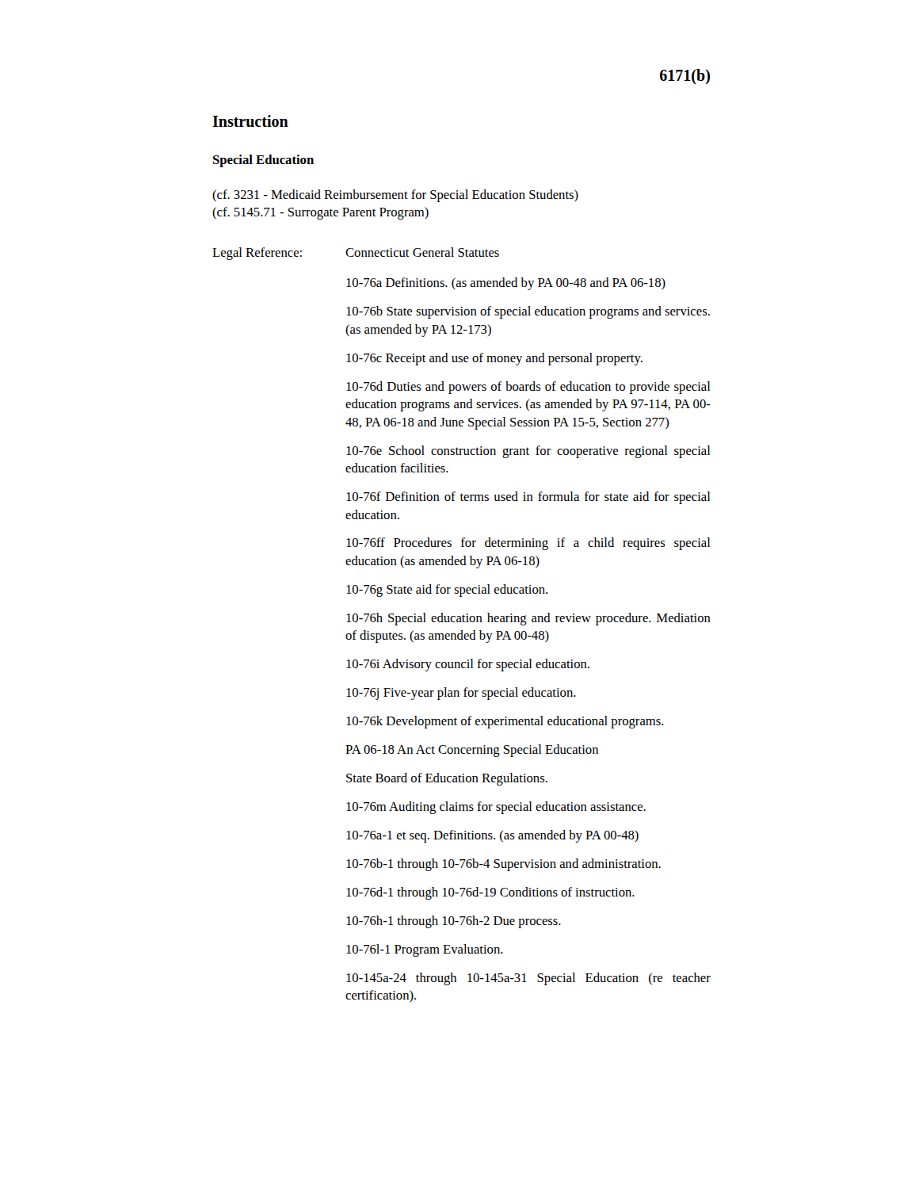6171(b)
Instruction
Special Education
(cf. 3231 - Medicaid Reimbursement for Special Education Students)
(cf. 5145.71 - Surrogate Parent Program)
| Legal Reference: | Connecticut General Statutes 10-76a Definitions. (as amended by PA 00-48 and PA 06-18) 10-76b State supervision of special education programs and services. (as amended by PA 12-173) 10-76c Receipt and use of money and personal property. 10-76d Duties and powers of boards of education to provide special education programs and services. (as amended by PA 97-114, PA 00-48, PA 06-18 and June Special Session PA 15-5, Section 277) 10-76e School construction grant for cooperative regional special education facilities. 10-76f Definition of terms used in formula for state aid for special education. 10-76ff Procedures for determining if a child requires special education (as amended by PA 06-18) 10-76g State aid for special education. 10-76h Special education hearing and review procedure. Mediation of disputes. (as amended by PA 00-48) 10-76i Advisory council for special education. 10-76j Five-year plan for special education. 10-76k Development of experimental educational programs. PA 06-18 An Act Concerning Special Education State Board of Education Regulations. 10-76m Auditing claims for special education assistance. 10-76a-1 et seq. Definitions. (as amended by PA 00-48) 10-76b-1 through 10-76b-4 Supervision and administration. 10-76d-1 through 10-76d-19 Conditions of instruction. 10-76h-1 through 10-76h-2 Due process. 10-76l-1 Program Evaluation. 10-145a-24 through 10-145a-31 Special Education (re teacher certification). |